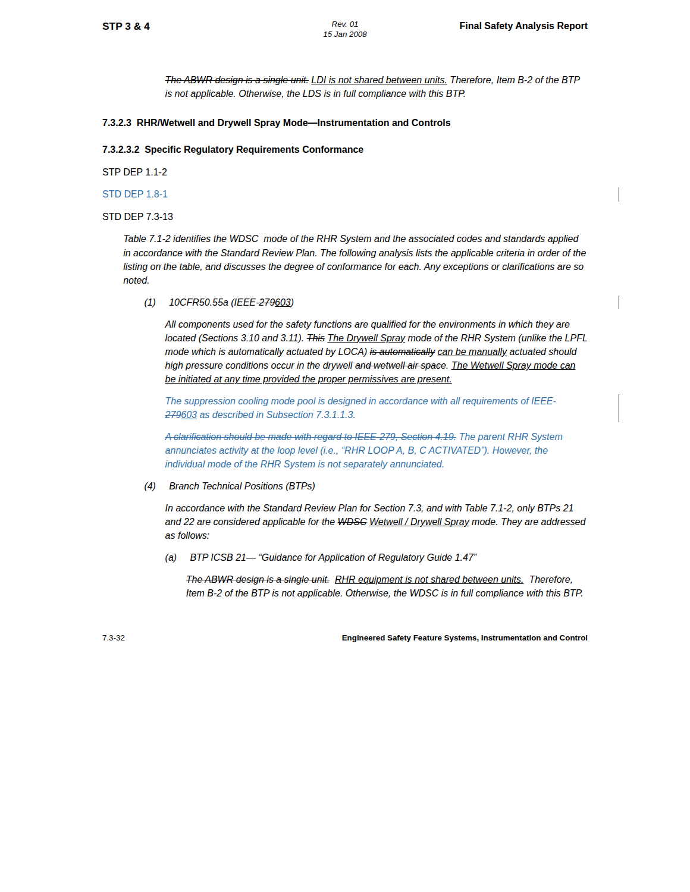STP 3 & 4
Rev. 01
15 Jan 2008
Final Safety Analysis Report
The ABWR design is a single unit. LDI is not shared between units. Therefore, Item B-2 of the BTP is not applicable. Otherwise, the LDS is in full compliance with this BTP.
7.3.2.3 RHR/Wetwell and Drywell Spray Mode—Instrumentation and Controls
7.3.2.3.2 Specific Regulatory Requirements Conformance
STP DEP 1.1-2
STD DEP 1.8-1
STD DEP 7.3-13
Table 7.1-2 identifies the WDSC mode of the RHR System and the associated codes and standards applied in accordance with the Standard Review Plan. The following analysis lists the applicable criteria in order of the listing on the table, and discusses the degree of conformance for each. Any exceptions or clarifications are so noted.
(1) 10CFR50.55a (IEEE-279603)
All components used for the safety functions are qualified for the environments in which they are located (Sections 3.10 and 3.11). This The Drywell Spray mode of the RHR System (unlike the LPFL mode which is automatically actuated by LOCA) is automatically can be manually actuated should high pressure conditions occur in the drywell and wetwell air space. The Wetwell Spray mode can be initiated at any time provided the proper permissives are present.
The suppression cooling mode pool is designed in accordance with all requirements of IEEE-279603 as described in Subsection 7.3.1.1.3.
A clarification should be made with regard to IEEE-279, Section 4.19. The parent RHR System annunciates activity at the loop level (i.e., “RHR LOOP A, B, C ACTIVATED”). However, the individual mode of the RHR System is not separately annunciated.
(4) Branch Technical Positions (BTPs)
In accordance with the Standard Review Plan for Section 7.3, and with Table 7.1-2, only BTPs 21 and 22 are considered applicable for the WDSC Wetwell / Drywell Spray mode. They are addressed as follows:
(a) BTP ICSB 21— “Guidance for Application of Regulatory Guide 1.47”
The ABWR design is a single unit. RHR equipment is not shared between units. Therefore, Item B-2 of the BTP is not applicable. Otherwise, the WDSC is in full compliance with this BTP.
7.3-32
Engineered Safety Feature Systems, Instrumentation and Control